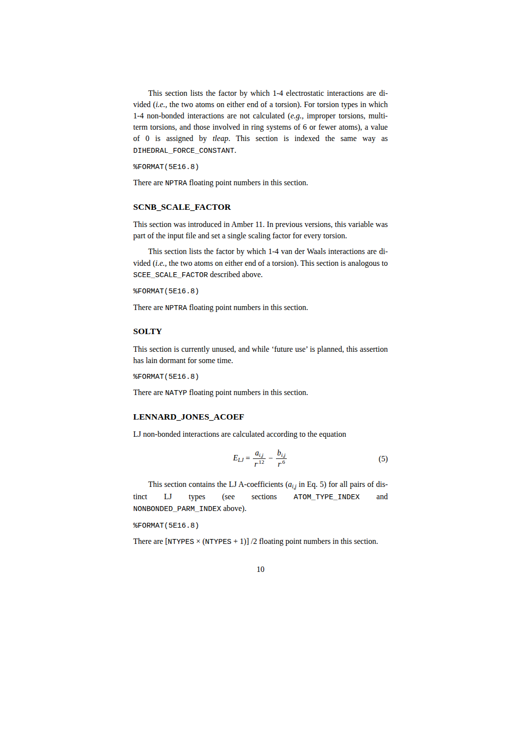This section lists the factor by which 1-4 electrostatic interactions are divided (i.e., the two atoms on either end of a torsion). For torsion types in which 1-4 non-bonded interactions are not calculated (e.g., improper torsions, multi-term torsions, and those involved in ring systems of 6 or fewer atoms), a value of 0 is assigned by tleap. This section is indexed the same way as DIHEDRAL_FORCE_CONSTANT.
%FORMAT(5E16.8)
There are NPTRA floating point numbers in this section.
SCNB_SCALE_FACTOR
This section was introduced in Amber 11. In previous versions, this variable was part of the input file and set a single scaling factor for every torsion.
This section lists the factor by which 1-4 van der Waals interactions are divided (i.e., the two atoms on either end of a torsion). This section is analogous to SCEE_SCALE_FACTOR described above.
%FORMAT(5E16.8)
There are NPTRA floating point numbers in this section.
SOLTY
This section is currently unused, and while ‘future use’ is planned, this assertion has lain dormant for some time.
%FORMAT(5E16.8)
There are NATYP floating point numbers in this section.
LENNARD_JONES_ACOEF
LJ non-bonded interactions are calculated according to the equation
ELJ = ai,j r.12 − bi,j r.6 (5)
This section contains the LJ A-coefficients (ai,j in Eq. 5) for all pairs of distinct LJ types (see sections ATOM_TYPE_INDEX and NONBONDED_PARM_INDEX above).
%FORMAT(5E16.8)
There are [NTYPES × (NTYPES + 1)] /2 floating point numbers in this section.
10